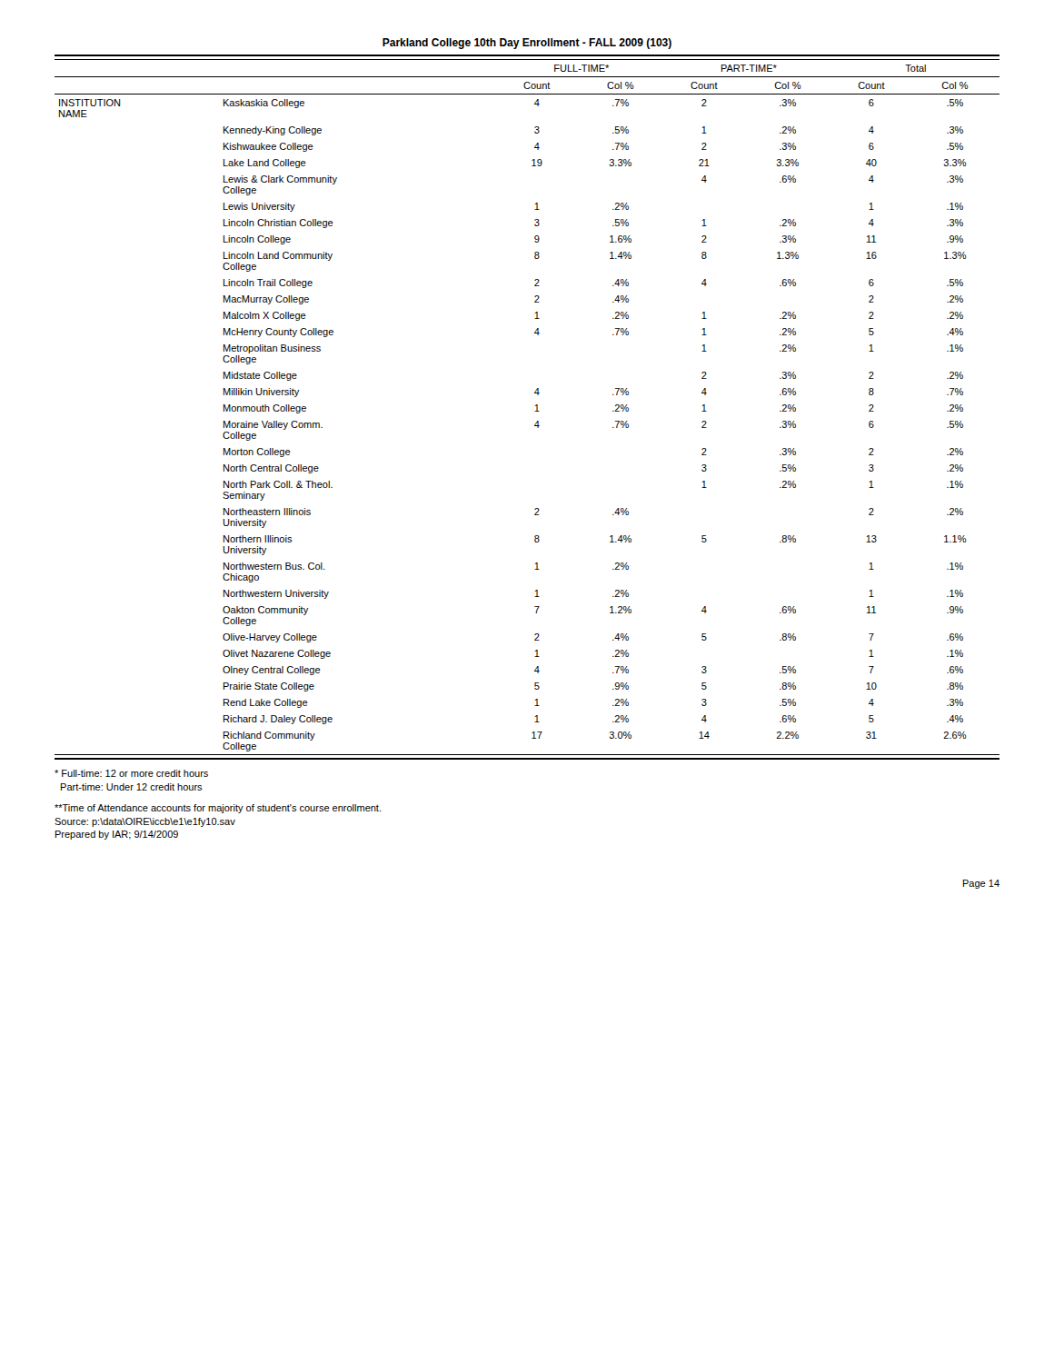Parkland College 10th Day Enrollment - FALL 2009 (103)
| | | FULL-TIME* | PART-TIME* | Total |
| --- | --- | --- | --- | --- |
| | | Count | Col % | Count | Col % | Count | Col % |
| INSTITUTION NAME | Kaskaskia College | 4 | .7% | 2 | .3% | 6 | .5% |
| | Kennedy-King College | 3 | .5% | 1 | .2% | 4 | .3% |
| | Kishwaukee College | 4 | .7% | 2 | .3% | 6 | .5% |
| | Lake Land College | 19 | 3.3% | 21 | 3.3% | 40 | 3.3% |
| | Lewis & Clark Community College | | | 4 | .6% | 4 | .3% |
| | Lewis University | 1 | .2% | | | 1 | .1% |
| | Lincoln Christian College | 3 | .5% | 1 | .2% | 4 | .3% |
| | Lincoln College | 9 | 1.6% | 2 | .3% | 11 | .9% |
| | Lincoln Land Community College | 8 | 1.4% | 8 | 1.3% | 16 | 1.3% |
| | Lincoln Trail College | 2 | .4% | 4 | .6% | 6 | .5% |
| | MacMurray College | 2 | .4% | | | 2 | .2% |
| | Malcolm X College | 1 | .2% | 1 | .2% | 2 | .2% |
| | McHenry County College | 4 | .7% | 1 | .2% | 5 | .4% |
| | Metropolitan Business College | | | 1 | .2% | 1 | .1% |
| | Midstate College | | | 2 | .3% | 2 | .2% |
| | Millikin University | 4 | .7% | 4 | .6% | 8 | .7% |
| | Monmouth College | 1 | .2% | 1 | .2% | 2 | .2% |
| | Moraine Valley Comm. College | 4 | .7% | 2 | .3% | 6 | .5% |
| | Morton College | | | 2 | .3% | 2 | .2% |
| | North Central College | | | 3 | .5% | 3 | .2% |
| | North Park Coll. & Theol. Seminary | | | 1 | .2% | 1 | .1% |
| | Northeastern Illinois University | 2 | .4% | | | 2 | .2% |
| | Northern Illinois University | 8 | 1.4% | 5 | .8% | 13 | 1.1% |
| | Northwestern Bus. Col. Chicago | 1 | .2% | | | 1 | .1% |
| | Northwestern University | 1 | .2% | | | 1 | .1% |
| | Oakton Community College | 7 | 1.2% | 4 | .6% | 11 | .9% |
| | Olive-Harvey College | 2 | .4% | 5 | .8% | 7 | .6% |
| | Olivet Nazarene College | 1 | .2% | | | 1 | .1% |
| | Olney Central College | 4 | .7% | 3 | .5% | 7 | .6% |
| | Prairie State College | 5 | .9% | 5 | .8% | 10 | .8% |
| | Rend Lake College | 1 | .2% | 3 | .5% | 4 | .3% |
| | Richard J. Daley College | 1 | .2% | 4 | .6% | 5 | .4% |
| | Richland Community College | 17 | 3.0% | 14 | 2.2% | 31 | 2.6% |
* Full-time: 12 or more credit hours
Part-time: Under 12 credit hours
**Time of Attendance accounts for majority of student's course enrollment.
Source: p:\data\OIRE\iccb\e1\e1fy10.sav
Prepared by IAR; 9/14/2009
Page 14